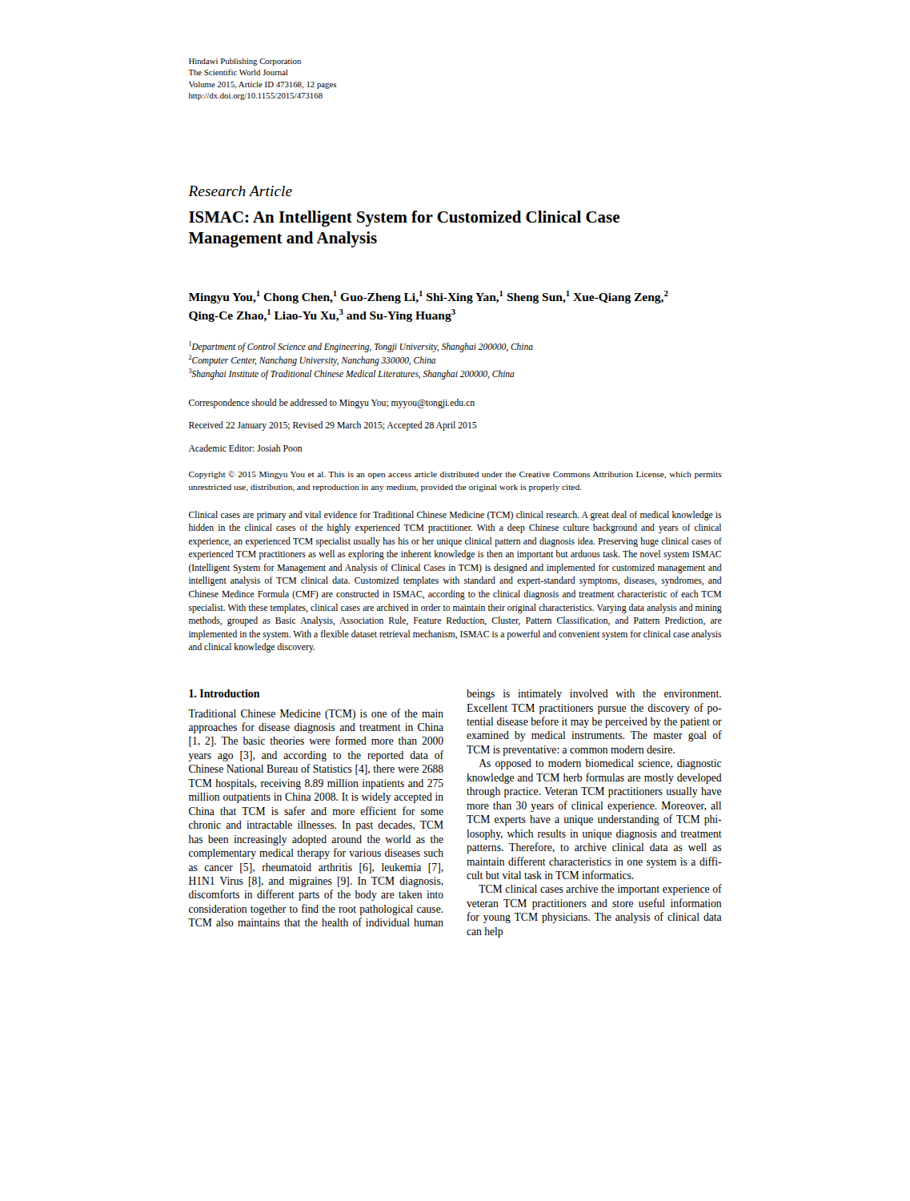Hindawi Publishing Corporation
The Scientific World Journal
Volume 2015, Article ID 473168, 12 pages
http://dx.doi.org/10.1155/2015/473168
Research Article
ISMAC: An Intelligent System for Customized Clinical Case
Management and Analysis
Mingyu You,1 Chong Chen,1 Guo-Zheng Li,1 Shi-Xing Yan,1 Sheng Sun,1 Xue-Qiang Zeng,2
Qing-Ce Zhao,1 Liao-Yu Xu,3 and Su-Ying Huang3
1Department of Control Science and Engineering, Tongji University, Shanghai 200000, China
2Computer Center, Nanchang University, Nanchang 330000, China
3Shanghai Institute of Traditional Chinese Medical Literatures, Shanghai 200000, China
Correspondence should be addressed to Mingyu You; myyou@tongji.edu.cn
Received 22 January 2015; Revised 29 March 2015; Accepted 28 April 2015
Academic Editor: Josiah Poon
Copyright © 2015 Mingyu You et al. This is an open access article distributed under the Creative Commons Attribution License, which permits unrestricted use, distribution, and reproduction in any medium, provided the original work is properly cited.
Clinical cases are primary and vital evidence for Traditional Chinese Medicine (TCM) clinical research. A great deal of medical knowledge is hidden in the clinical cases of the highly experienced TCM practitioner. With a deep Chinese culture background and years of clinical experience, an experienced TCM specialist usually has his or her unique clinical pattern and diagnosis idea. Preserving huge clinical cases of experienced TCM practitioners as well as exploring the inherent knowledge is then an important but arduous task. The novel system ISMAC (Intelligent System for Management and Analysis of Clinical Cases in TCM) is designed and implemented for customized management and intelligent analysis of TCM clinical data. Customized templates with standard and expert-standard symptoms, diseases, syndromes, and Chinese Medince Formula (CMF) are constructed in ISMAC, according to the clinical diagnosis and treatment characteristic of each TCM specialist. With these templates, clinical cases are archived in order to maintain their original characteristics. Varying data analysis and mining methods, grouped as Basic Analysis, Association Rule, Feature Reduction, Cluster, Pattern Classification, and Pattern Prediction, are implemented in the system. With a flexible dataset retrieval mechanism, ISMAC is a powerful and convenient system for clinical case analysis and clinical knowledge discovery.
1. Introduction
Traditional Chinese Medicine (TCM) is one of the main approaches for disease diagnosis and treatment in China [1, 2]. The basic theories were formed more than 2000 years ago [3], and according to the reported data of Chinese National Bureau of Statistics [4], there were 2688 TCM hospitals, receiving 8.89 million inpatients and 275 million outpatients in China 2008. It is widely accepted in China that TCM is safer and more efficient for some chronic and intractable illnesses. In past decades, TCM has been increasingly adopted around the world as the complementary medical therapy for various diseases such as cancer [5], rheumatoid arthritis [6], leukemia [7], H1N1 Virus [8], and migraines [9]. In TCM diagnosis, discomforts in different parts of the body are taken into consideration together to find the root pathological cause. TCM also maintains that the health of individual human beings is intimately involved with the environment. Excellent TCM practitioners pursue the discovery of potential disease before it may be perceived by the patient or examined by medical instruments. The master goal of TCM is preventative: a common modern desire.
As opposed to modern biomedical science, diagnostic knowledge and TCM herb formulas are mostly developed through practice. Veteran TCM practitioners usually have more than 30 years of clinical experience. Moreover, all TCM experts have a unique understanding of TCM philosophy, which results in unique diagnosis and treatment patterns. Therefore, to archive clinical data as well as maintain different characteristics in one system is a difficult but vital task in TCM informatics.
TCM clinical cases archive the important experience of veteran TCM practitioners and store useful information for young TCM physicians. The analysis of clinical data can help